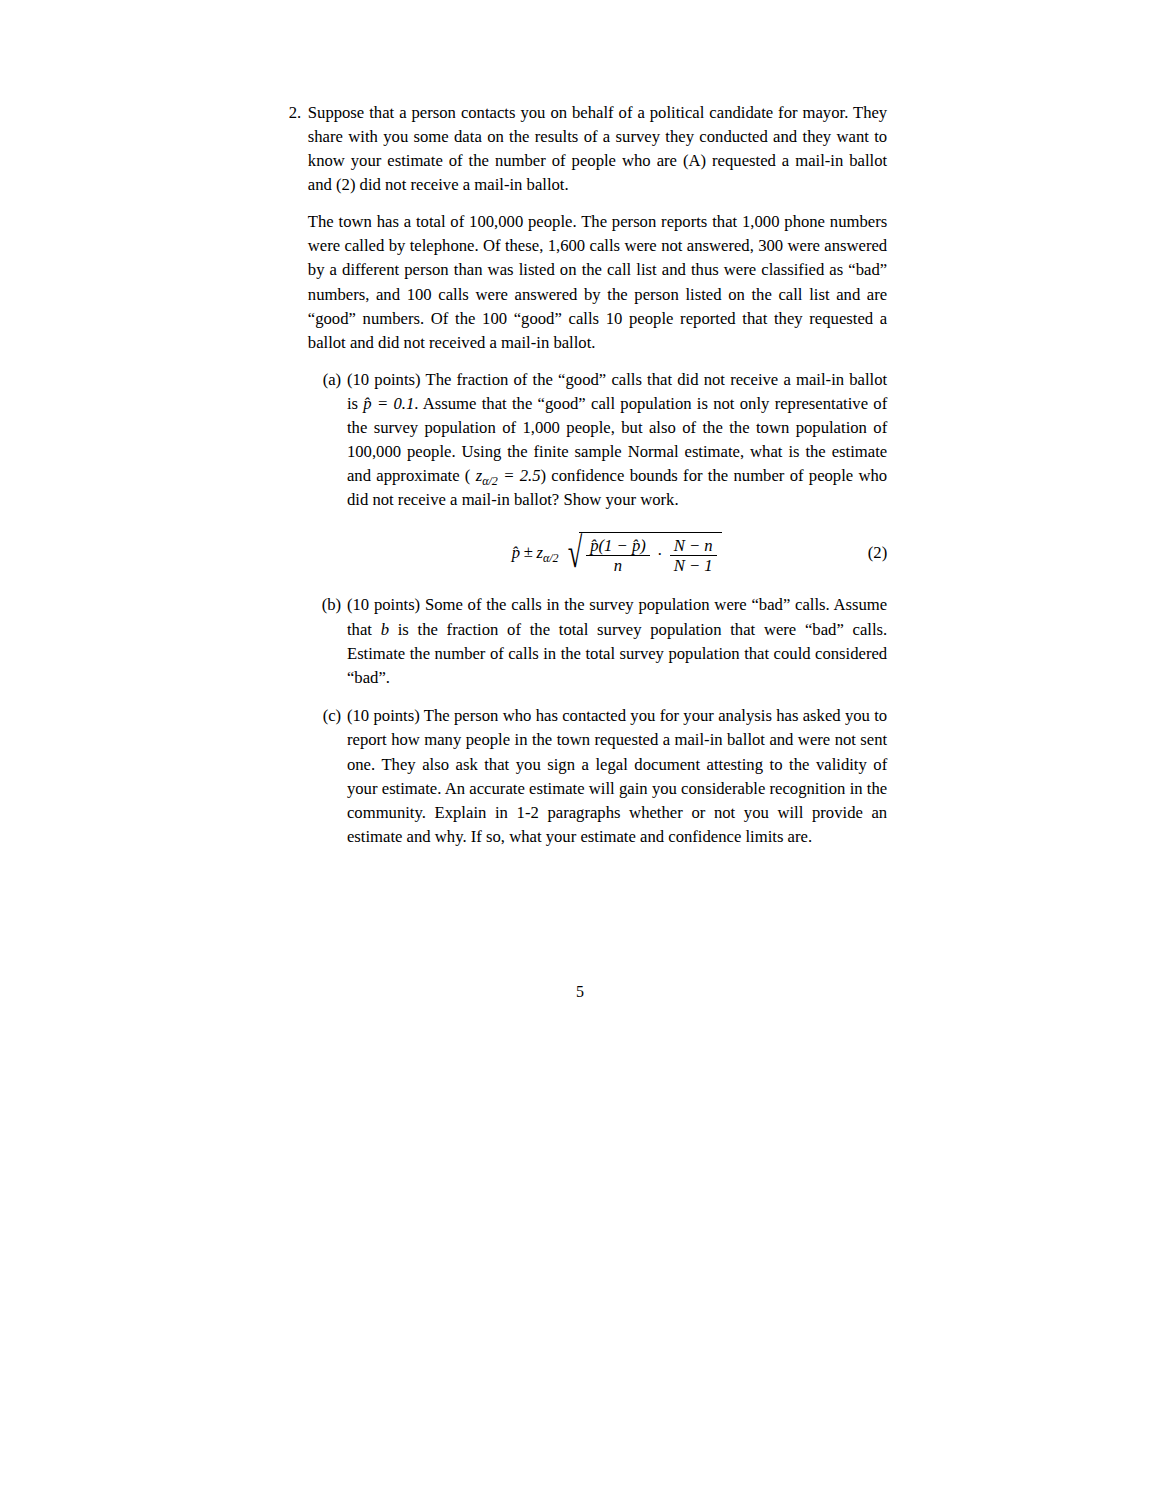2.
Suppose that a person contacts you on behalf of a political candidate for mayor. They share with you some data on the results of a survey they conducted and they want to know your estimate of the number of people who are (A) requested a mail-in ballot and (2) did not receive a mail-in ballot.
The town has a total of 100,000 people. The person reports that 1,000 phone numbers were called by telephone. Of these, 1,600 calls were not answered, 300 were answered by a different person than was listed on the call list and thus were classified as “bad” numbers, and 100 calls were answered by the person listed on the call list and are “good” numbers. Of the 100 “good” calls 10 people reported that they requested a ballot and did not received a mail-in ballot.
(a)
(10 points) The fraction of the “good” calls that did not receive a mail-in ballot is p̂ = 0.1. Assume that the “good” call population is not only representative of the survey population of 1,000 people, but also of the the town population of 100,000 people. Using the finite sample Normal estimate, what is the estimate and approximate ( zα/2 = 2.5) confidence bounds for the number of people who did not receive a mail-in ballot? Show your work.
p̂±zα/2√p̂(1 − p̂) n·N − n N − 1 (2)
(b)
(10 points) Some of the calls in the survey population were “bad” calls. Assume that b is the fraction of the total survey population that were “bad” calls. Estimate the number of calls in the total survey population that could considered “bad”.
(c)
(10 points) The person who has contacted you for your analysis has asked you to report how many people in the town requested a mail-in ballot and were not sent one. They also ask that you sign a legal document attesting to the validity of your estimate. An accurate estimate will gain you considerable recognition in the community. Explain in 1-2 paragraphs whether or not you will provide an estimate and why. If so, what your estimate and confidence limits are.
5